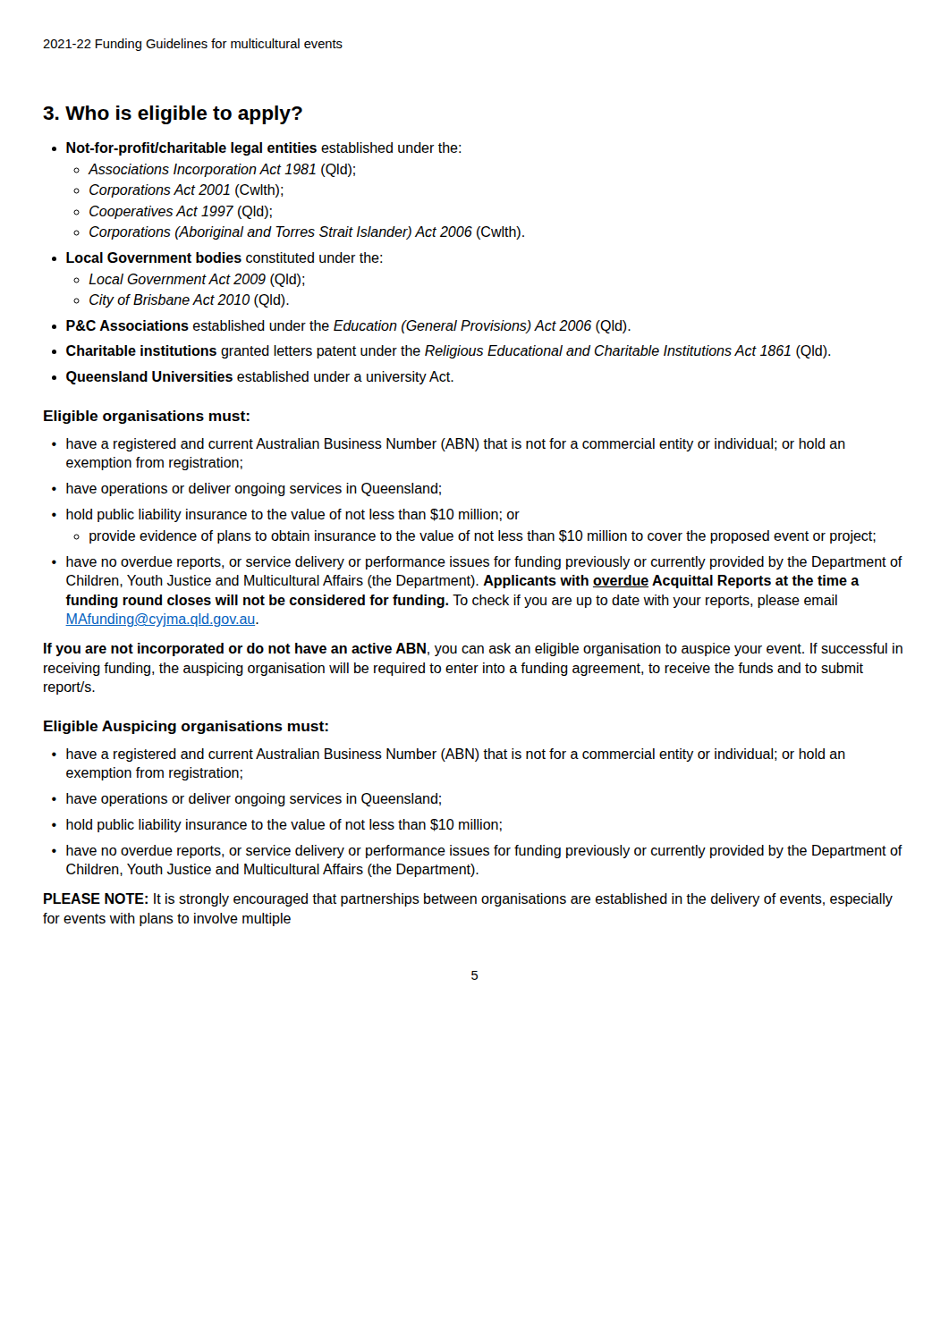2021-22 Funding Guidelines for multicultural events
3. Who is eligible to apply?
Not-for-profit/charitable legal entities established under the:
Associations Incorporation Act 1981 (Qld);
Corporations Act 2001 (Cwlth);
Cooperatives Act 1997 (Qld);
Corporations (Aboriginal and Torres Strait Islander) Act 2006 (Cwlth).
Local Government bodies constituted under the:
Local Government Act 2009 (Qld);
City of Brisbane Act 2010 (Qld).
P&C Associations established under the Education (General Provisions) Act 2006 (Qld).
Charitable institutions granted letters patent under the Religious Educational and Charitable Institutions Act 1861 (Qld).
Queensland Universities established under a university Act.
Eligible organisations must:
have a registered and current Australian Business Number (ABN) that is not for a commercial entity or individual; or hold an exemption from registration;
have operations or deliver ongoing services in Queensland;
hold public liability insurance to the value of not less than $10 million; or
provide evidence of plans to obtain insurance to the value of not less than $10 million to cover the proposed event or project;
have no overdue reports, or service delivery or performance issues for funding previously or currently provided by the Department of Children, Youth Justice and Multicultural Affairs (the Department). Applicants with overdue Acquittal Reports at the time a funding round closes will not be considered for funding. To check if you are up to date with your reports, please email MAfunding@cyjma.qld.gov.au.
If you are not incorporated or do not have an active ABN, you can ask an eligible organisation to auspice your event. If successful in receiving funding, the auspicing organisation will be required to enter into a funding agreement, to receive the funds and to submit report/s.
Eligible Auspicing organisations must:
have a registered and current Australian Business Number (ABN) that is not for a commercial entity or individual; or hold an exemption from registration;
have operations or deliver ongoing services in Queensland;
hold public liability insurance to the value of not less than $10 million;
have no overdue reports, or service delivery or performance issues for funding previously or currently provided by the Department of Children, Youth Justice and Multicultural Affairs (the Department).
PLEASE NOTE: It is strongly encouraged that partnerships between organisations are established in the delivery of events, especially for events with plans to involve multiple
5